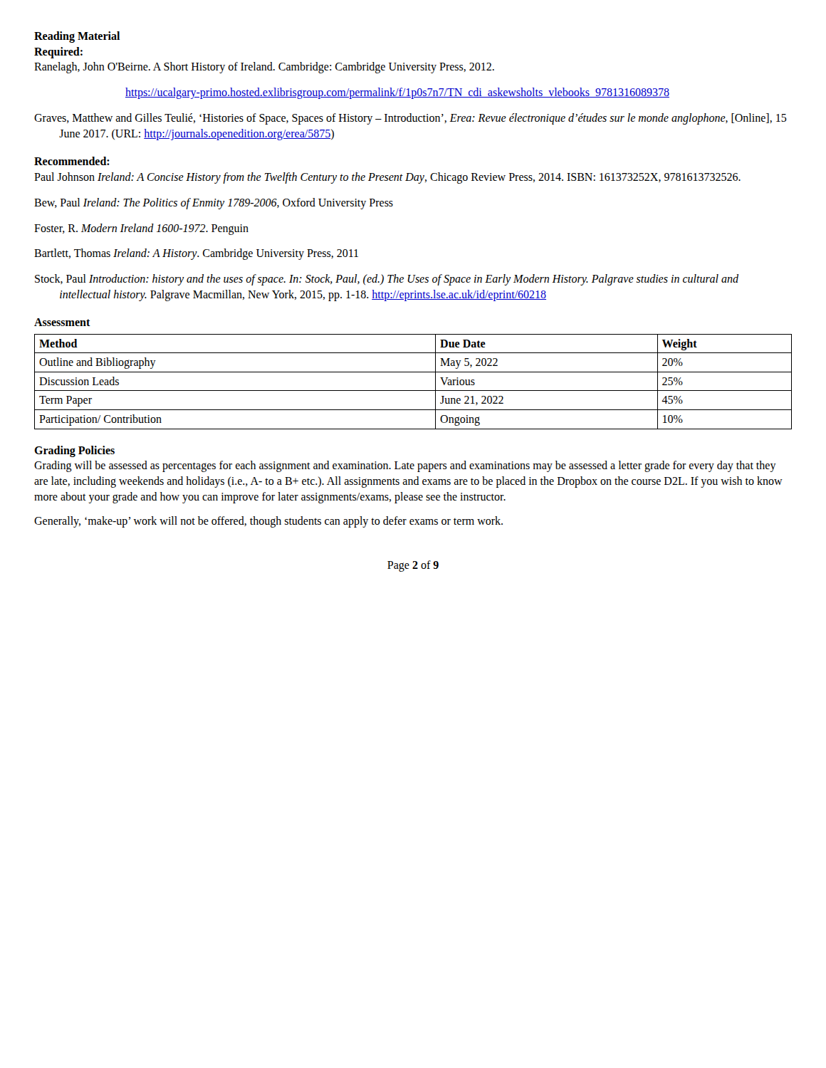Reading Material
Required:
Ranelagh, John O'Beirne. A Short History of Ireland. Cambridge: Cambridge University Press, 2012.
https://ucalgary-primo.hosted.exlibrisgroup.com/permalink/f/1p0s7n7/TN_cdi_askewsholts_vlebooks_9781316089378
Graves, Matthew and Gilles Teulié, ‘Histories of Space, Spaces of History – Introduction’, Erea: Revue électronique d’études sur le monde anglophone, [Online], 15 June 2017. (URL: http://journals.openedition.org/erea/5875)
Recommended:
Paul Johnson Ireland: A Concise History from the Twelfth Century to the Present Day, Chicago Review Press, 2014. ISBN: 161373252X, 9781613732526.
Bew, Paul Ireland: The Politics of Enmity 1789-2006, Oxford University Press
Foster, R. Modern Ireland 1600-1972. Penguin
Bartlett, Thomas Ireland: A History. Cambridge University Press, 2011
Stock, Paul Introduction: history and the uses of space. In: Stock, Paul, (ed.) The Uses of Space in Early Modern History. Palgrave studies in cultural and intellectual history. Palgrave Macmillan, New York, 2015, pp. 1-18. http://eprints.lse.ac.uk/id/eprint/60218
Assessment
| Method | Due Date | Weight |
| --- | --- | --- |
| Outline and Bibliography | May 5, 2022 | 20% |
| Discussion Leads | Various | 25% |
| Term Paper | June 21, 2022 | 45% |
| Participation/ Contribution | Ongoing | 10% |
Grading Policies
Grading will be assessed as percentages for each assignment and examination. Late papers and examinations may be assessed a letter grade for every day that they are late, including weekends and holidays (i.e., A- to a B+ etc.). All assignments and exams are to be placed in the Dropbox on the course D2L. If you wish to know more about your grade and how you can improve for later assignments/exams, please see the instructor.
Generally, ‘make-up’ work will not be offered, though students can apply to defer exams or term work.
Page 2 of 9